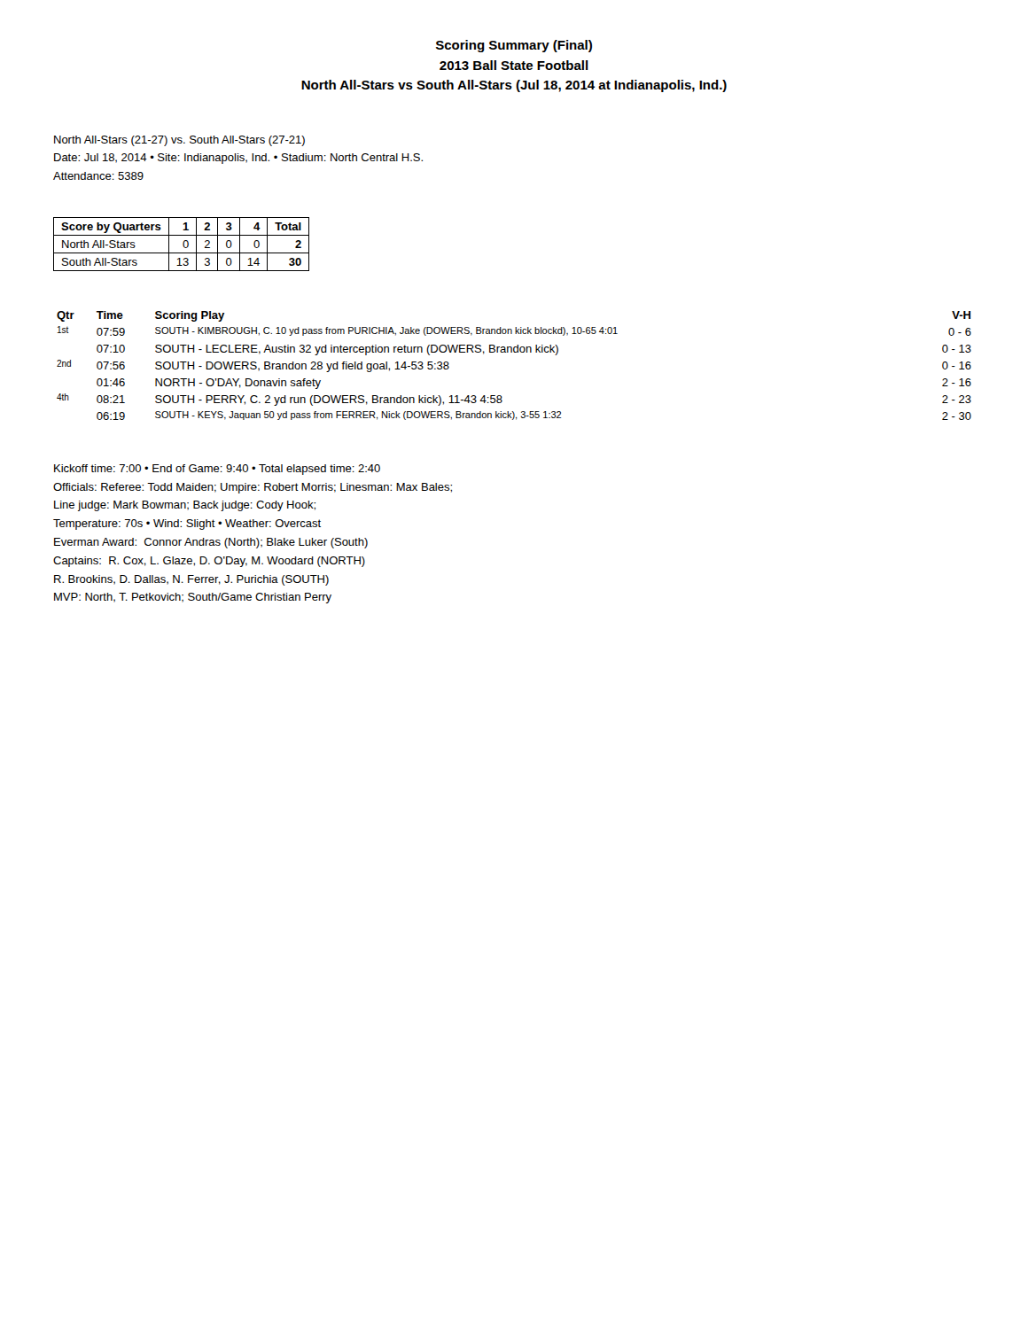Scoring Summary (Final)
2013 Ball State Football
North All-Stars vs South All-Stars (Jul 18, 2014 at Indianapolis, Ind.)
North All-Stars (21-27) vs. South All-Stars (27-21)
Date: Jul 18, 2014 • Site: Indianapolis, Ind. • Stadium: North Central H.S.
Attendance: 5389
| Score by Quarters | 1 | 2 | 3 | 4 | Total |
| --- | --- | --- | --- | --- | --- |
| North All-Stars | 0 | 2 | 0 | 0 | 2 |
| South All-Stars | 13 | 3 | 0 | 14 | 30 |
| Qtr | Time | Scoring Play | V-H |
| --- | --- | --- | --- |
| 1st | 07:59 | SOUTH - KIMBROUGH, C. 10 yd pass from PURICHIA, Jake (DOWERS, Brandon kick blockd), 10-65 4:01 | 0 - 6 |
| | 07:10 | SOUTH - LECLERE, Austin 32 yd interception return (DOWERS, Brandon kick) | 0 - 13 |
| 2nd | 07:56 | SOUTH - DOWERS, Brandon 28 yd field goal, 14-53 5:38 | 0 - 16 |
| | 01:46 | NORTH - O'DAY, Donavin safety | 2 - 16 |
| 4th | 08:21 | SOUTH - PERRY, C. 2 yd run (DOWERS, Brandon kick), 11-43 4:58 | 2 - 23 |
| | 06:19 | SOUTH - KEYS, Jaquan 50 yd pass from FERRER, Nick (DOWERS, Brandon kick), 3-55 1:32 | 2 - 30 |
Kickoff time: 7:00 • End of Game: 9:40 • Total elapsed time: 2:40
Officials: Referee: Todd Maiden; Umpire: Robert Morris; Linesman: Max Bales;
Line judge: Mark Bowman; Back judge: Cody Hook;
Temperature: 70s • Wind: Slight • Weather: Overcast
Everman Award: Connor Andras (North); Blake Luker (South)
Captains: R. Cox, L. Glaze, D. O'Day, M. Woodard (NORTH)
R. Brookins, D. Dallas, N. Ferrer, J. Purichia (SOUTH)
MVP: North, T. Petkovich; South/Game Christian Perry